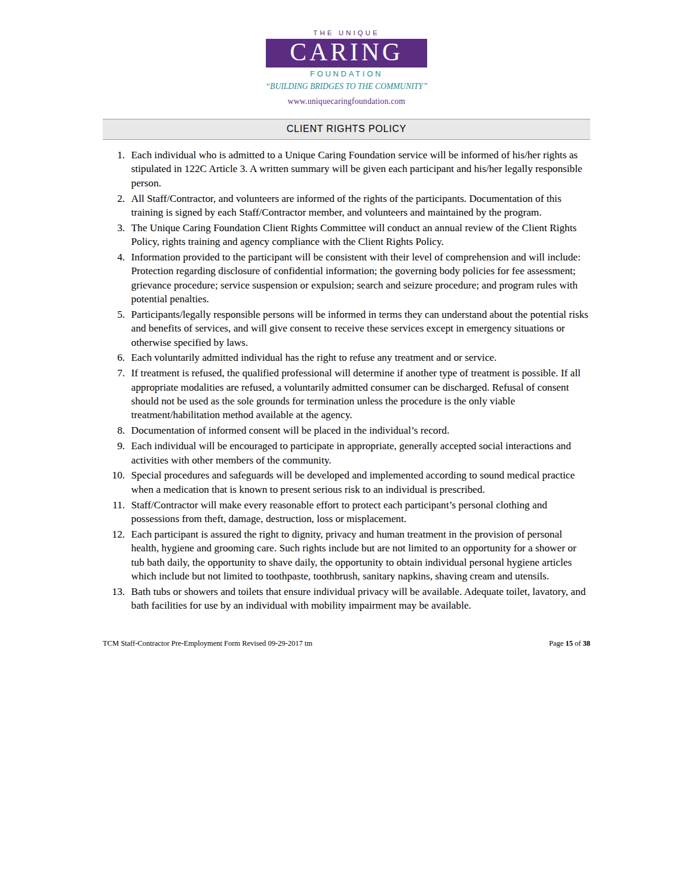THE UNIQUE
CARING
FOUNDATION
“BUILDING BRIDGES TO THE COMMUNITY”
www.uniquecaringfoundation.com
CLIENT RIGHTS POLICY
Each individual who is admitted to a Unique Caring Foundation service will be informed of his/her rights as stipulated in 122C Article 3. A written summary will be given each participant and his/her legally responsible person.
All Staff/Contractor, and volunteers are informed of the rights of the participants. Documentation of this training is signed by each Staff/Contractor member, and volunteers and maintained by the program.
The Unique Caring Foundation Client Rights Committee will conduct an annual review of the Client Rights Policy, rights training and agency compliance with the Client Rights Policy.
Information provided to the participant will be consistent with their level of comprehension and will include: Protection regarding disclosure of confidential information; the governing body policies for fee assessment; grievance procedure; service suspension or expulsion; search and seizure procedure; and program rules with potential penalties.
Participants/legally responsible persons will be informed in terms they can understand about the potential risks and benefits of services, and will give consent to receive these services except in emergency situations or otherwise specified by laws.
Each voluntarily admitted individual has the right to refuse any treatment and or service.
If treatment is refused, the qualified professional will determine if another type of treatment is possible. If all appropriate modalities are refused, a voluntarily admitted consumer can be discharged. Refusal of consent should not be used as the sole grounds for termination unless the procedure is the only viable treatment/habilitation method available at the agency.
Documentation of informed consent will be placed in the individual’s record.
Each individual will be encouraged to participate in appropriate, generally accepted social interactions and activities with other members of the community.
Special procedures and safeguards will be developed and implemented according to sound medical practice when a medication that is known to present serious risk to an individual is prescribed.
Staff/Contractor will make every reasonable effort to protect each participant’s personal clothing and possessions from theft, damage, destruction, loss or misplacement.
Each participant is assured the right to dignity, privacy and human treatment in the provision of personal health, hygiene and grooming care. Such rights include but are not limited to an opportunity for a shower or tub bath daily, the opportunity to shave daily, the opportunity to obtain individual personal hygiene articles which include but not limited to toothpaste, toothbrush, sanitary napkins, shaving cream and utensils.
Bath tubs or showers and toilets that ensure individual privacy will be available. Adequate toilet, lavatory, and bath facilities for use by an individual with mobility impairment may be available.
TCM Staff-Contractor Pre-Employment Form Revised 09-29-2017 tm
Page 15 of 38